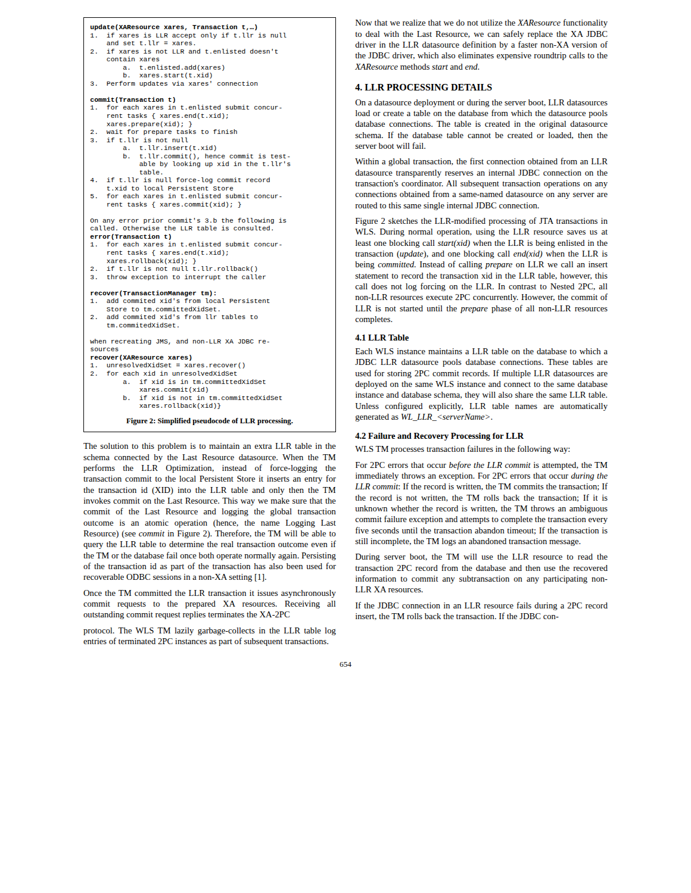update(XAResource xares, Transaction t,…)
1.  if xares is LLR accept only if t.llr is null
    and set t.llr = xares.
2.  if xares is not LLR and t.enlisted doesn't
    contain xares
        a.  t.enlisted.add(xares)
        b.  xares.start(t.xid)
3.  Perform updates via xares' connection

commit(Transaction t)
1.  for each xares in t.enlisted submit concur-
    rent tasks { xares.end(t.xid);
    xares.prepare(xid); }
2.  wait for prepare tasks to finish
3.  if t.llr is not null
        a.  t.llr.insert(t.xid)
        b.  t.llr.commit(), hence commit is test-
            able by looking up xid in the t.llr's
            table.
4.  if t.llr is null force-log commit record
    t.xid to local Persistent Store
5.  for each xares in t.enlisted submit concur-
    rent tasks { xares.commit(xid); }

On any error prior commit's 3.b the following is
called. Otherwise the LLR table is consulted.
error(Transaction t)
1.  for each xares in t.enlisted submit concur-
    rent tasks { xares.end(t.xid);
    xares.rollback(xid); }
2.  if t.llr is not null t.llr.rollback()
3.  throw exception to interrupt the caller

recover(TransactionManager tm):
1.  add commited xid's from local Persistent
    Store to tm.committedXidSet.
2.  add commited xid's from llr tables to
    tm.commitedXidSet.

when recreating JMS, and non-LLR XA JDBC re-
sources
recover(XAResource xares)
1.  unresolvedXidSet = xares.recover()
2.  for each xid in unresolvedXidSet
        a.  if xid is in tm.committedXidSet
            xares.commit(xid)
        b.  if xid is not in tm.committedXidSet
            xares.rollback(xid)}
Figure 2: Simplified pseudocode of LLR processing.
The solution to this problem is to maintain an extra LLR table in the schema connected by the Last Resource datasource. When the TM performs the LLR Optimization, instead of force-logging the transaction commit to the local Persistent Store it inserts an entry for the transaction id (XID) into the LLR table and only then the TM invokes commit on the Last Resource. This way we make sure that the commit of the Last Resource and logging the global transaction outcome is an atomic operation (hence, the name Logging Last Resource) (see commit in Figure 2). Therefore, the TM will be able to query the LLR table to determine the real transaction outcome even if the TM or the database fail once both operate normally again. Persisting of the transaction id as part of the transaction has also been used for recoverable ODBC sessions in a non-XA setting [1].
Once the TM committed the LLR transaction it issues asynchronously commit requests to the prepared XA resources. Receiving all outstanding commit request replies terminates the XA-2PC
protocol. The WLS TM lazily garbage-collects in the LLR table log entries of terminated 2PC instances as part of subsequent transactions.
Now that we realize that we do not utilize the XAResource functionality to deal with the Last Resource, we can safely replace the XA JDBC driver in the LLR datasource definition by a faster non-XA version of the JDBC driver, which also eliminates expensive roundtrip calls to the XAResource methods start and end.
4. LLR PROCESSING DETAILS
On a datasource deployment or during the server boot, LLR datasources load or create a table on the database from which the datasource pools database connections. The table is created in the original datasource schema. If the database table cannot be created or loaded, then the server boot will fail.
Within a global transaction, the first connection obtained from an LLR datasource transparently reserves an internal JDBC connection on the transaction's coordinator. All subsequent transaction operations on any connections obtained from a same-named datasource on any server are routed to this same single internal JDBC connection.
Figure 2 sketches the LLR-modified processing of JTA transactions in WLS. During normal operation, using the LLR resource saves us at least one blocking call start(xid) when the LLR is being enlisted in the transaction (update), and one blocking call end(xid) when the LLR is being committed. Instead of calling prepare on LLR we call an insert statement to record the transaction xid in the LLR table, however, this call does not log forcing on the LLR. In contrast to Nested 2PC, all non-LLR resources execute 2PC concurrently. However, the commit of LLR is not started until the prepare phase of all non-LLR resources completes.
4.1 LLR Table
Each WLS instance maintains a LLR table on the database to which a JDBC LLR datasource pools database connections. These tables are used for storing 2PC commit records. If multiple LLR datasources are deployed on the same WLS instance and connect to the same database instance and database schema, they will also share the same LLR table. Unless configured explicitly, LLR table names are automatically generated as WL_LLR_<serverName>.
4.2 Failure and Recovery Processing for LLR
WLS TM processes transaction failures in the following way:
For 2PC errors that occur before the LLR commit is attempted, the TM immediately throws an exception. For 2PC errors that occur during the LLR commit: If the record is written, the TM commits the transaction; If the record is not written, the TM rolls back the transaction; If it is unknown whether the record is written, the TM throws an ambiguous commit failure exception and attempts to complete the transaction every five seconds until the transaction abandon timeout; If the transaction is still incomplete, the TM logs an abandoned transaction message.
During server boot, the TM will use the LLR resource to read the transaction 2PC record from the database and then use the recovered information to commit any subtransaction on any participating non-LLR XA resources.
If the JDBC connection in an LLR resource fails during a 2PC record insert, the TM rolls back the transaction. If the JDBC con-
654